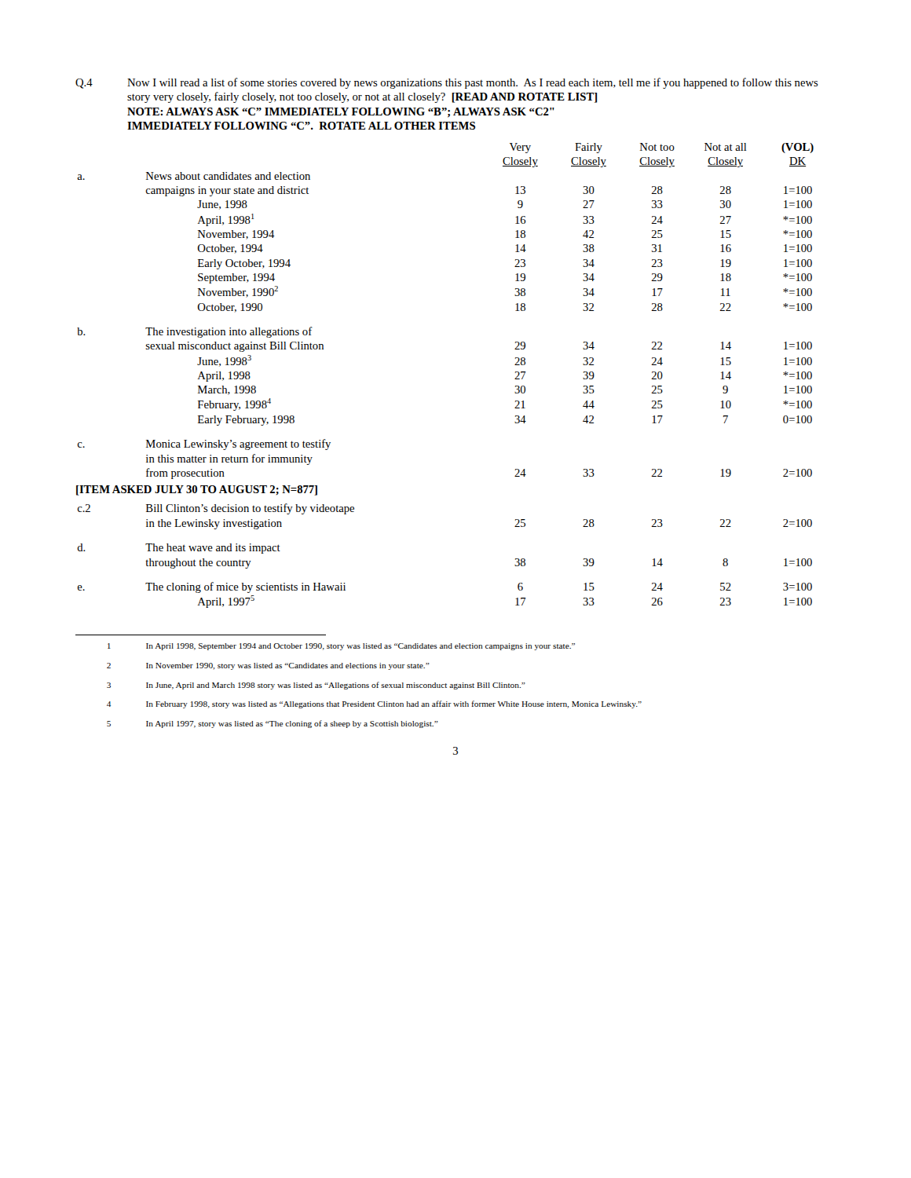Q.4
Now I will read a list of some stories covered by news organizations this past month. As I read each item, tell me if you happened to follow this news story very closely, fairly closely, not too closely, or not at all closely? [READ AND ROTATE LIST]
NOTE: ALWAYS ASK “C” IMMEDIATELY FOLLOWING “B”; ALWAYS ASK “C2"
IMMEDIATELY FOLLOWING “C”. ROTATE ALL OTHER ITEMS
| | | Very | Fairly | Not too | Not at all | (VOL) |
| | | Closely | Closely | Closely | Closely | DK |
| a. | News about candidates and election | | | | | |
| | campaigns in your state and district | 13 | 30 | 28 | 28 | 1=100 |
| | June, 1998 | 9 | 27 | 33 | 30 | 1=100 |
| | April, 1998 1 | 16 | 33 | 24 | 27 | *=100 |
| | November, 1994 | 18 | 42 | 25 | 15 | *=100 |
| | October, 1994 | 14 | 38 | 31 | 16 | 1=100 |
| | Early October, 1994 | 23 | 34 | 23 | 19 | 1=100 |
| | September, 1994 | 19 | 34 | 29 | 18 | *=100 |
| | November, 1990 2 | 38 | 34 | 17 | 11 | *=100 |
| | October, 1990 | 18 | 32 | 28 | 22 | *=100 |
| b. | The investigation into allegations of | | | | | |
| | sexual misconduct against Bill Clinton | 29 | 34 | 22 | 14 | 1=100 |
| | June, 1998 3 | 28 | 32 | 24 | 15 | 1=100 |
| | April, 1998 | 27 | 39 | 20 | 14 | *=100 |
| | March, 1998 | 30 | 35 | 25 | 9 | 1=100 |
| | February, 1998 4 | 21 | 44 | 25 | 10 | *=100 |
| | Early February, 1998 | 34 | 42 | 17 | 7 | 0=100 |
| c. | Monica Lewinsky’s agreement to testify | | | | | |
| | in this matter in return for immunity | | | | | |
| | from prosecution | 24 | 33 | 22 | 19 | 2=100 |
[ITEM ASKED JULY 30 TO AUGUST 2; N=877]
| c.2 | Bill Clinton’s decision to testify by videotape | | | | | |
| | in the Lewinsky investigation | 25 | 28 | 23 | 22 | 2=100 |
| d. | The heat wave and its impact | | | | | |
| | throughout the country | 38 | 39 | 14 | 8 | 1=100 |
| e. | The cloning of mice by scientists in Hawaii | 6 | 15 | 24 | 52 | 3=100 |
| | April, 1997 5 | 17 | 33 | 26 | 23 | 1=100 |
1
In April 1998, September 1994 and October 1990, story was listed as “Candidates and election campaigns in your state.”
2
In November 1990, story was listed as “Candidates and elections in your state.”
3
In June, April and March 1998 story was listed as “Allegations of sexual misconduct against Bill Clinton.”
4
In February 1998, story was listed as “Allegations that President Clinton had an affair with former White House intern, Monica Lewinsky.”
5
In April 1997, story was listed as “The cloning of a sheep by a Scottish biologist.”
3